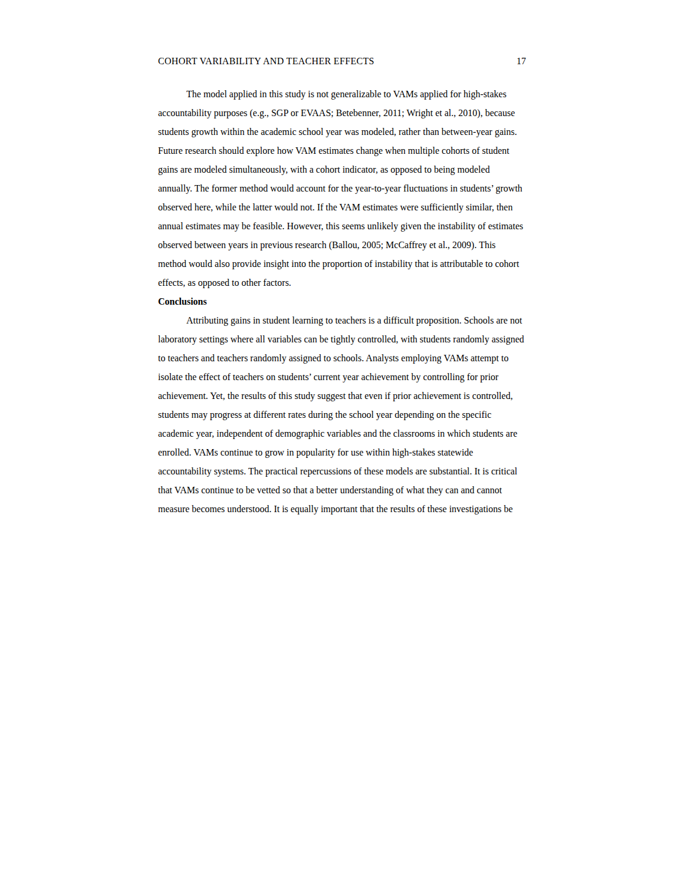Cohort Variability and Teacher Effects 17
The model applied in this study is not generalizable to VAMs applied for high-stakes accountability purposes (e.g., SGP or EVAAS; Betebenner, 2011; Wright et al., 2010), because students growth within the academic school year was modeled, rather than between-year gains. Future research should explore how VAM estimates change when multiple cohorts of student gains are modeled simultaneously, with a cohort indicator, as opposed to being modeled annually. The former method would account for the year-to-year fluctuations in students’ growth observed here, while the latter would not. If the VAM estimates were sufficiently similar, then annual estimates may be feasible. However, this seems unlikely given the instability of estimates observed between years in previous research (Ballou, 2005; McCaffrey et al., 2009). This method would also provide insight into the proportion of instability that is attributable to cohort effects, as opposed to other factors.
Conclusions
Attributing gains in student learning to teachers is a difficult proposition. Schools are not laboratory settings where all variables can be tightly controlled, with students randomly assigned to teachers and teachers randomly assigned to schools. Analysts employing VAMs attempt to isolate the effect of teachers on students’ current year achievement by controlling for prior achievement. Yet, the results of this study suggest that even if prior achievement is controlled, students may progress at different rates during the school year depending on the specific academic year, independent of demographic variables and the classrooms in which students are enrolled. VAMs continue to grow in popularity for use within high-stakes statewide accountability systems. The practical repercussions of these models are substantial. It is critical that VAMs continue to be vetted so that a better understanding of what they can and cannot measure becomes understood. It is equally important that the results of these investigations be